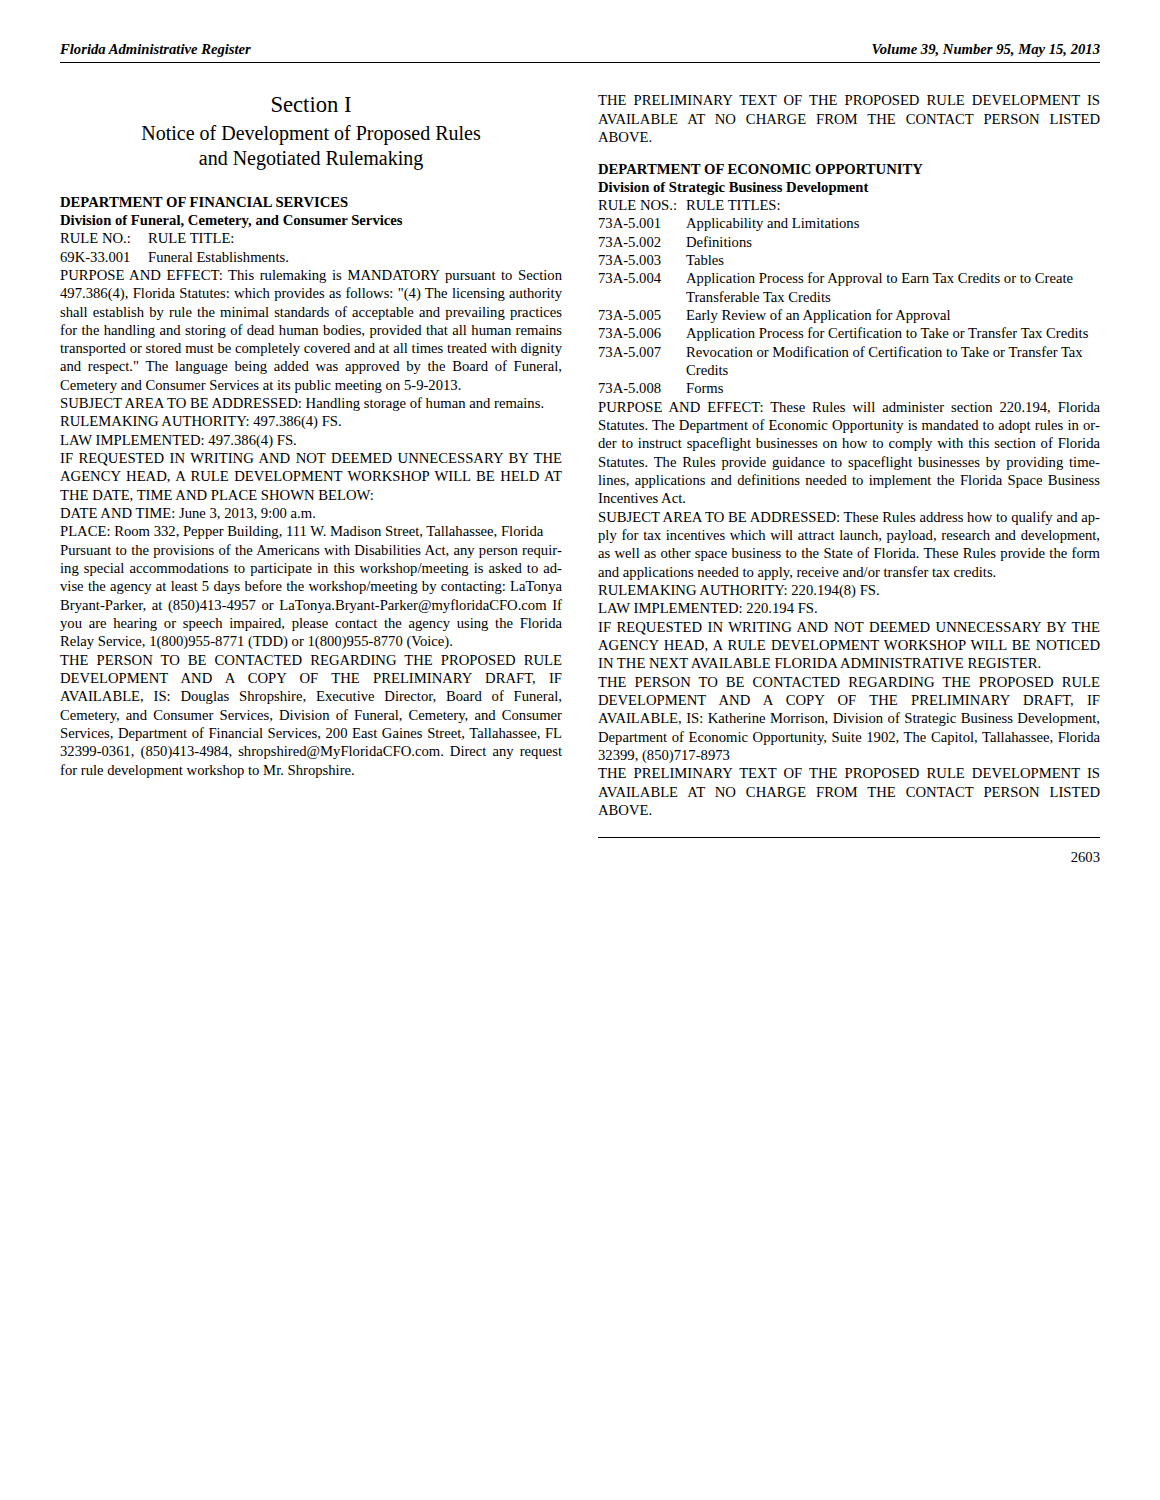Florida Administrative Register
Volume 39, Number 95, May 15, 2013
Section I
Notice of Development of Proposed Rules
and Negotiated Rulemaking
DEPARTMENT OF FINANCIAL SERVICES
Division of Funeral, Cemetery, and Consumer Services
| RULE NO.: | RULE TITLE: |
| 69K-33.001 | Funeral Establishments. |
PURPOSE AND EFFECT: This rulemaking is MANDATORY pursuant to Section 497.386(4), Florida Statutes: which provides as follows: "(4) The licensing authority shall establish by rule the minimal standards of acceptable and prevailing practices for the handling and storing of dead human bodies, provided that all human remains transported or stored must be completely covered and at all times treated with dignity and respect." The language being added was approved by the Board of Funeral, Cemetery and Consumer Services at its public meeting on 5-9-2013.
SUBJECT AREA TO BE ADDRESSED: Handling storage of human and remains.
RULEMAKING AUTHORITY: 497.386(4) FS.
LAW IMPLEMENTED: 497.386(4) FS.
IF REQUESTED IN WRITING AND NOT DEEMED UNNECESSARY BY THE AGENCY HEAD, A RULE DEVELOPMENT WORKSHOP WILL BE HELD AT THE DATE, TIME AND PLACE SHOWN BELOW:
DATE AND TIME: June 3, 2013, 9:00 a.m.
PLACE: Room 332, Pepper Building, 111 W. Madison Street, Tallahassee, Florida
Pursuant to the provisions of the Americans with Disabilities Act, any person requiring special accommodations to participate in this workshop/meeting is asked to advise the agency at least 5 days before the workshop/meeting by contacting: LaTonya Bryant-Parker, at (850)413-4957 or LaTonya.Bryant-Parker@myfloridaCFO.com If you are hearing or speech impaired, please contact the agency using the Florida Relay Service, 1(800)955-8771 (TDD) or 1(800)955-8770 (Voice).
THE PERSON TO BE CONTACTED REGARDING THE PROPOSED RULE DEVELOPMENT AND A COPY OF THE PRELIMINARY DRAFT, IF AVAILABLE, IS: Douglas Shropshire, Executive Director, Board of Funeral, Cemetery, and Consumer Services, Division of Funeral, Cemetery, and Consumer Services, Department of Financial Services, 200 East Gaines Street, Tallahassee, FL 32399-0361, (850)413-4984, shropshired@MyFloridaCFO.com. Direct any request for rule development workshop to Mr. Shropshire.
THE PRELIMINARY TEXT OF THE PROPOSED RULE DEVELOPMENT IS AVAILABLE AT NO CHARGE FROM THE CONTACT PERSON LISTED ABOVE.
DEPARTMENT OF ECONOMIC OPPORTUNITY
Division of Strategic Business Development
| RULE NOS.: | RULE TITLES: |
| 73A-5.001 | Applicability and Limitations |
| 73A-5.002 | Definitions |
| 73A-5.003 | Tables |
| 73A-5.004 | Application Process for Approval to Earn Tax Credits or to Create Transferable Tax Credits |
| 73A-5.005 | Early Review of an Application for Approval |
| 73A-5.006 | Application Process for Certification to Take or Transfer Tax Credits |
| 73A-5.007 | Revocation or Modification of Certification to Take or Transfer Tax Credits |
| 73A-5.008 | Forms |
PURPOSE AND EFFECT: These Rules will administer section 220.194, Florida Statutes. The Department of Economic Opportunity is mandated to adopt rules in order to instruct spaceflight businesses on how to comply with this section of Florida Statutes. The Rules provide guidance to spaceflight businesses by providing timelines, applications and definitions needed to implement the Florida Space Business Incentives Act.
SUBJECT AREA TO BE ADDRESSED: These Rules address how to qualify and apply for tax incentives which will attract launch, payload, research and development, as well as other space business to the State of Florida. These Rules provide the form and applications needed to apply, receive and/or transfer tax credits.
RULEMAKING AUTHORITY: 220.194(8) FS.
LAW IMPLEMENTED: 220.194 FS.
IF REQUESTED IN WRITING AND NOT DEEMED UNNECESSARY BY THE AGENCY HEAD, A RULE DEVELOPMENT WORKSHOP WILL BE NOTICED IN THE NEXT AVAILABLE FLORIDA ADMINISTRATIVE REGISTER.
THE PERSON TO BE CONTACTED REGARDING THE PROPOSED RULE DEVELOPMENT AND A COPY OF THE PRELIMINARY DRAFT, IF AVAILABLE, IS: Katherine Morrison, Division of Strategic Business Development, Department of Economic Opportunity, Suite 1902, The Capitol, Tallahassee, Florida 32399, (850)717-8973
THE PRELIMINARY TEXT OF THE PROPOSED RULE DEVELOPMENT IS AVAILABLE AT NO CHARGE FROM THE CONTACT PERSON LISTED ABOVE.
2603